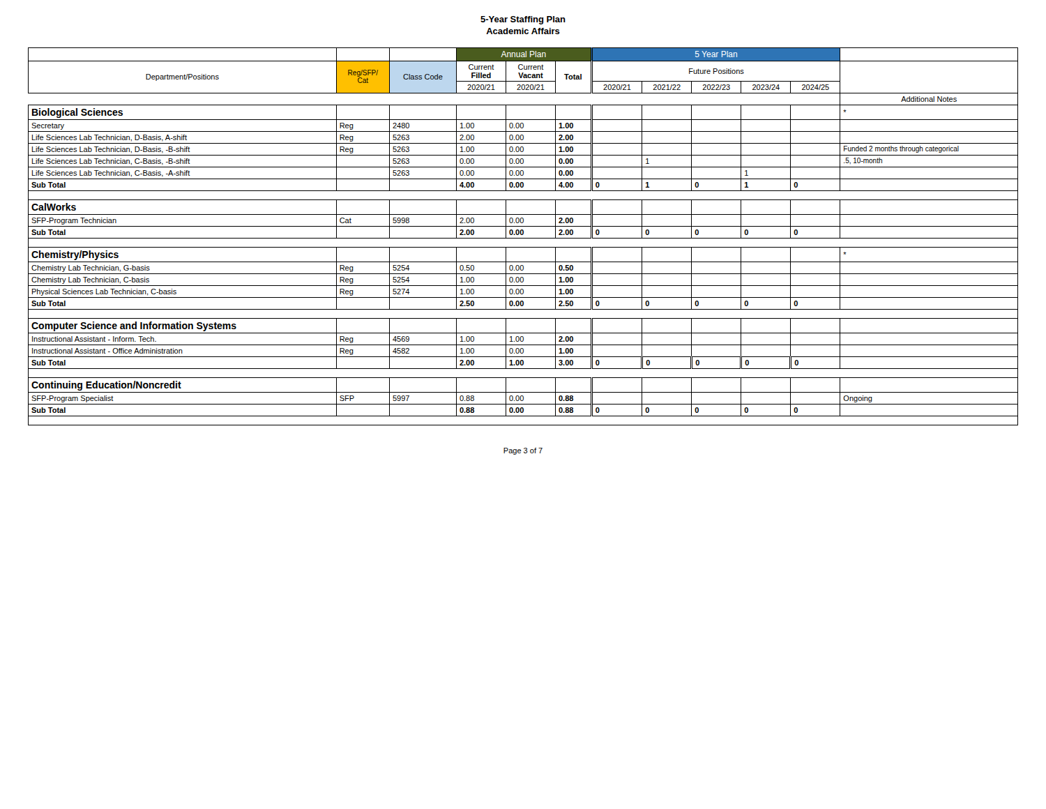5-Year Staffing Plan
Academic Affairs
| | | | Annual Plan | 5 Year Plan | |
| --- | --- | --- | --- | --- | --- |
| Department/Positions | Reg/SFP/ Cat | Class Code | Current Filled | Current Vacant | Total | Future Positions | |
| 2020/21 | 2020/21 | 2020/21 | 2021/22 | 2022/23 | 2023/24 | 2024/25 |
| | | | | | | | Additional Notes |
| Biological Sciences | | | | | | | | | | | * |
| Secretary | Reg | 2480 | 1.00 | 0.00 | 1.00 | | | | | | |
| Life Sciences Lab Technician, D-Basis, A-shift | Reg | 5263 | 2.00 | 0.00 | 2.00 | | | | | | |
| Life Sciences Lab Technician, D-Basis, -B-shift | Reg | 5263 | 1.00 | 0.00 | 1.00 | | | | | | Funded 2 months through categorical |
| Life Sciences Lab Technician, C-Basis, -B-shift | | 5263 | 0.00 | 0.00 | 0.00 | | 1 | | | | .5, 10-month |
| Life Sciences Lab Technician, C-Basis, -A-shift | | 5263 | 0.00 | 0.00 | 0.00 | | | | 1 | | |
| Sub Total | | | 4.00 | 0.00 | 4.00 | 0 | 1 | 0 | 1 | 0 | |
| CalWorks | | | | | | | | | | | |
| SFP-Program Technician | Cat | 5998 | 2.00 | 0.00 | 2.00 | | | | | | |
| Sub Total | | | 2.00 | 0.00 | 2.00 | 0 | 0 | 0 | 0 | 0 | |
| Chemistry/Physics | | | | | | | | | | | * |
| Chemistry Lab Technician, G-basis | Reg | 5254 | 0.50 | 0.00 | 0.50 | | | | | | |
| Chemistry Lab Technician, C-basis | Reg | 5254 | 1.00 | 0.00 | 1.00 | | | | | | |
| Physical Sciences Lab Technician, C-basis | Reg | 5274 | 1.00 | 0.00 | 1.00 | | | | | | |
| Sub Total | | | 2.50 | 0.00 | 2.50 | 0 | 0 | 0 | 0 | 0 | |
| Computer Science and Information Systems | | | | | | | | | | | |
| Instructional Assistant - Inform. Tech. | Reg | 4569 | 1.00 | 1.00 | 2.00 | | | | | | |
| Instructional Assistant - Office Administration | Reg | 4582 | 1.00 | 0.00 | 1.00 | | | | | | |
| Sub Total | | | 2.00 | 1.00 | 3.00 | 0 | 0 | 0 | 0 | 0 | |
| Continuing Education/Noncredit | | | | | | | | | | | |
| SFP-Program Specialist | SFP | 5997 | 0.88 | 0.00 | 0.88 | | | | | | Ongoing |
| Sub Total | | | 0.88 | 0.00 | 0.88 | 0 | 0 | 0 | 0 | 0 | |
Page 3 of 7